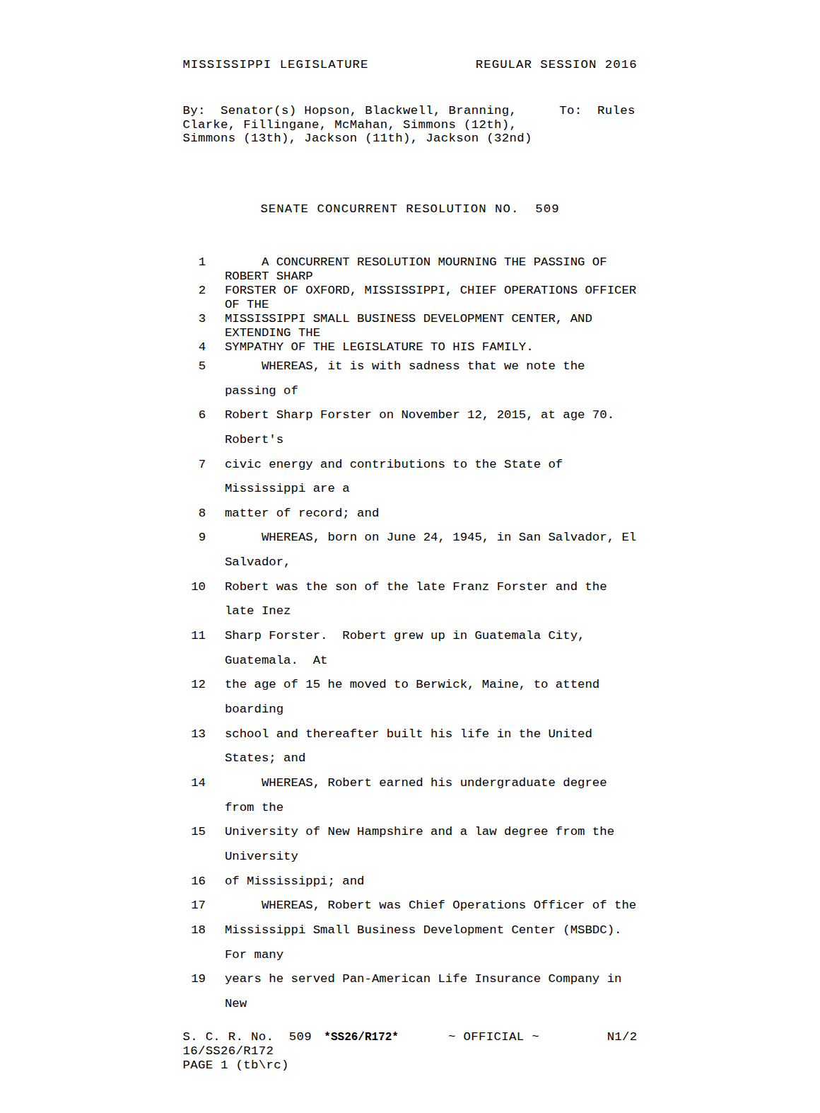MISSISSIPPI LEGISLATURE REGULAR SESSION 2016
By: Senator(s) Hopson, Blackwell, Branning, Clarke, Fillingane, McMahan, Simmons (12th), Simmons (13th), Jackson (11th), Jackson (32nd)
To: Rules
SENATE CONCURRENT RESOLUTION NO. 509
1 A CONCURRENT RESOLUTION MOURNING THE PASSING OF ROBERT SHARP
2 FORSTER OF OXFORD, MISSISSIPPI, CHIEF OPERATIONS OFFICER OF THE
3 MISSISSIPPI SMALL BUSINESS DEVELOPMENT CENTER, AND EXTENDING THE
4 SYMPATHY OF THE LEGISLATURE TO HIS FAMILY.
5 WHEREAS, it is with sadness that we note the passing of
6 Robert Sharp Forster on November 12, 2015, at age 70. Robert's
7 civic energy and contributions to the State of Mississippi are a
8 matter of record; and
9 WHEREAS, born on June 24, 1945, in San Salvador, El Salvador,
10 Robert was the son of the late Franz Forster and the late Inez
11 Sharp Forster. Robert grew up in Guatemala City, Guatemala. At
12 the age of 15 he moved to Berwick, Maine, to attend boarding
13 school and thereafter built his life in the United States; and
14 WHEREAS, Robert earned his undergraduate degree from the
15 University of New Hampshire and a law degree from the University
16 of Mississippi; and
17 WHEREAS, Robert was Chief Operations Officer of the
18 Mississippi Small Business Development Center (MSBDC). For many
19 years he served Pan-American Life Insurance Company in New
S. C. R. No. 509 *SS26/R172* ~ OFFICIAL ~ N1/2
16/SS26/R172
PAGE 1 (tb\rc)